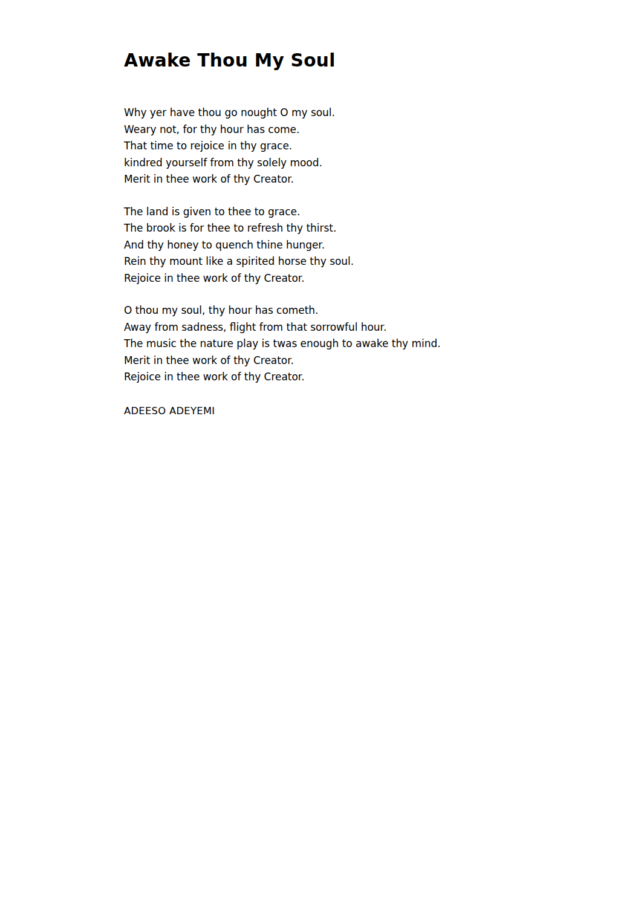Awake Thou My Soul
Why yer have thou go nought O my soul.
Weary not, for thy hour has come.
That time to rejoice in thy grace.
kindred yourself from thy solely mood.
Merit in thee work of thy Creator.
The land is given to thee to grace.
The brook is for thee to refresh thy thirst.
And thy honey to quench thine hunger.
Rein thy mount like a spirited horse thy soul.
Rejoice in thee work of thy Creator.
O thou my soul, thy hour has cometh.
Away from sadness, flight from that sorrowful hour.
The music the nature play is twas enough to awake thy mind.
Merit in thee work of thy Creator.
Rejoice in thee work of thy Creator.
ADEESO ADEYEMI